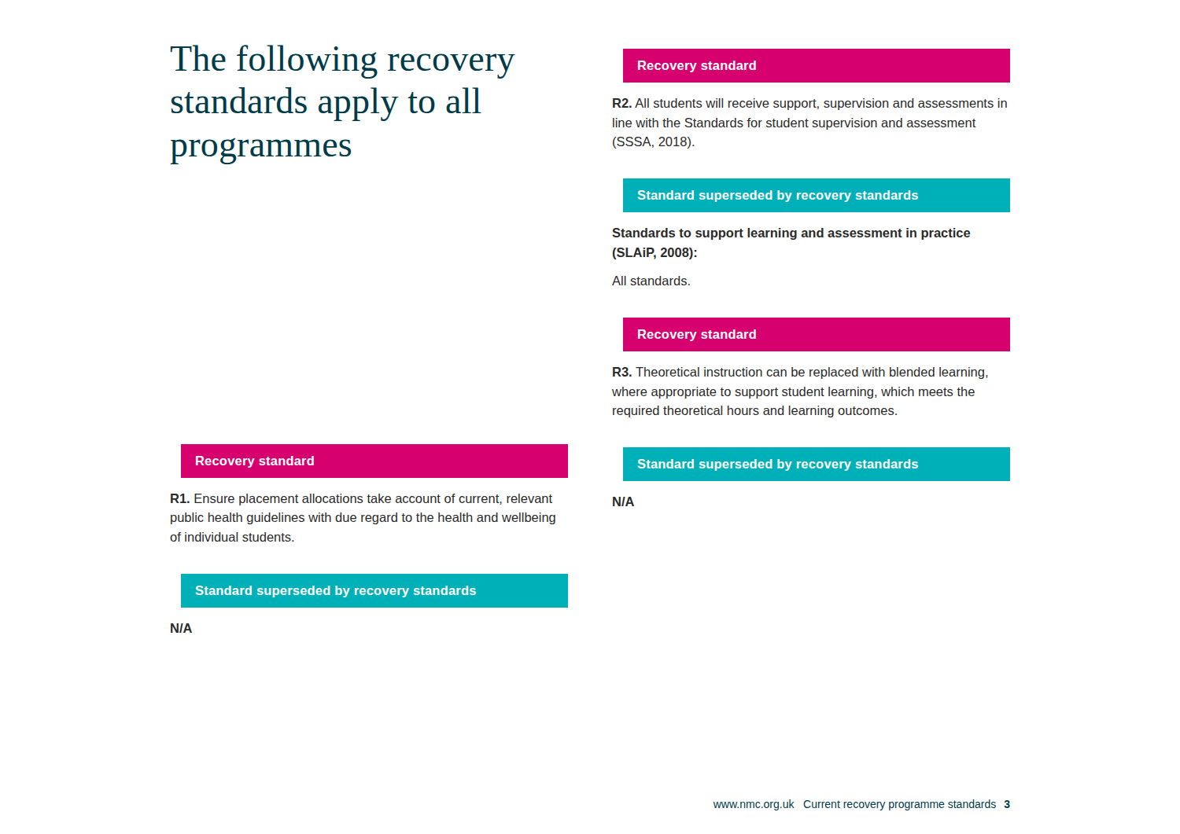The following recovery standards apply to all programmes
Recovery standard
R1. Ensure placement allocations take account of current, relevant public health guidelines with due regard to the health and wellbeing of individual students.
Standard superseded by recovery standards
N/A
Recovery standard
R2. All students will receive support, supervision and assessments in line with the Standards for student supervision and assessment (SSSA, 2018).
Standard superseded by recovery standards
Standards to support learning and assessment in practice (SLAiP, 2008):
All standards.
Recovery standard
R3. Theoretical instruction can be replaced with blended learning, where appropriate to support student learning, which meets the required theoretical hours and learning outcomes.
Standard superseded by recovery standards
N/A
www.nmc.org.uk Current recovery programme standards3